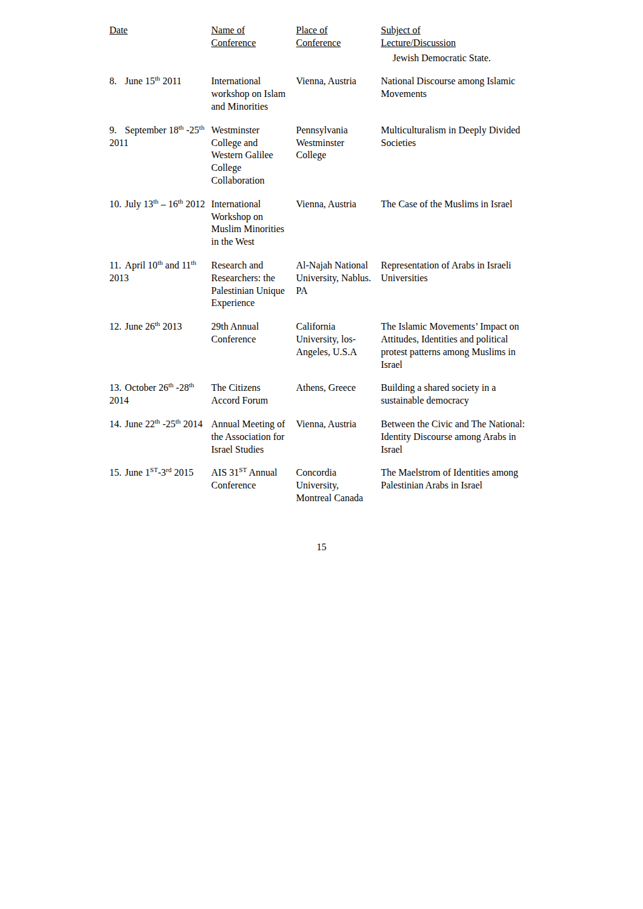| Date | Name of Conference | Place of Conference | Subject of Lecture/Discussion |
| --- | --- | --- | --- |
| | | | Jewish Democratic State. |
| 8. June 15 th 2011 | International workshop on Islam and Minorities | Vienna, Austria | National Discourse among Islamic Movements |
| 9. September 18 th -25 th 2011 | Westminster College and Western Galilee College Collaboration | Pennsylvania Westminster College | Multiculturalism in Deeply Divided Societies |
| 10. July 13 th – 16 th 2012 | International Workshop on Muslim Minorities in the West | Vienna, Austria | The Case of the Muslims in Israel |
| 11. April 10 th and 11 th 2013 | Research and Researchers: the Palestinian Unique Experience | Al-Najah National University, Nablus. PA | Representation of Arabs in Israeli Universities |
| 12. June 26 th 2013 | 29th Annual Conference | California University, los-Angeles, U.S.A | The Islamic Movements’ Impact on Attitudes, Identities and political protest patterns among Muslims in Israel |
| 13. October 26 th -28 th 2014 | The Citizens Accord Forum | Athens, Greece | Building a shared society in a sustainable democracy |
| 14. June 22 th -25 th 2014 | Annual Meeting of the Association for Israel Studies | Vienna, Austria | Between the Civic and The National: Identity Discourse among Arabs in Israel |
| 15. June 1 ST -3 rd 2015 | AIS 31 ST Annual Conference | Concordia University, Montreal Canada | The Maelstrom of Identities among Palestinian Arabs in Israel |
15